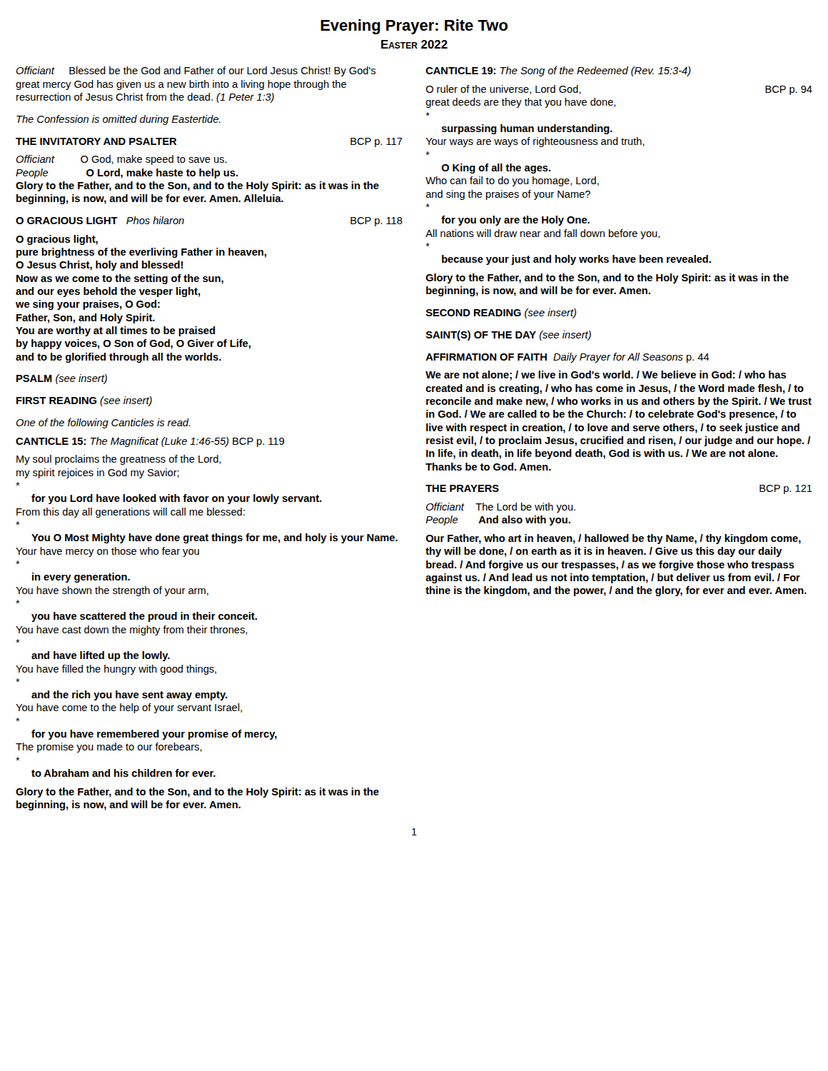Evening Prayer: Rite Two
Easter 2022
Officiant Blessed be the God and Father of our Lord Jesus Christ! By God's great mercy God has given us a new birth into a living hope through the resurrection of Jesus Christ from the dead. (1 Peter 1:3)
The Confession is omitted during Eastertide.
THE INVITATORY AND PSALTER
BCP p. 117
Officiant O God, make speed to save us.
People O Lord, make haste to help us.
Glory to the Father, and to the Son, and to the Holy Spirit: as it was in the beginning, is now, and will be for ever. Amen. Alleluia.
O GRACIOUS LIGHT
Phos hilaron BCP p. 118
O gracious light,
pure brightness of the everliving Father in heaven,
O Jesus Christ, holy and blessed!
Now as we come to the setting of the sun,
and our eyes behold the vesper light,
we sing your praises, O God:
Father, Son, and Holy Spirit.
You are worthy at all times to be praised
by happy voices, O Son of God, O Giver of Life,
and to be glorified through all the worlds.
PSALM
(see insert)
FIRST READING
(see insert)
One of the following Canticles is read.
CANTICLE 15:
The Magnificat (Luke 1:46-55) BCP p. 119
My soul proclaims the greatness of the Lord, my spirit rejoices in God my Savior; * for you Lord have looked with favor on your lowly servant. From this day all generations will call me blessed: * You O Most Mighty have done great things for me, and holy is your Name. Your have mercy on those who fear you * in every generation. You have shown the strength of your arm, * you have scattered the proud in their conceit. You have cast down the mighty from their thrones, * and have lifted up the lowly. You have filled the hungry with good things, * and the rich you have sent away empty. You have come to the help of your servant Israel, * for you have remembered your promise of mercy, The promise you made to our forebears, * to Abraham and his children for ever.
Glory to the Father, and to the Son, and to the Holy Spirit: as it was in the beginning, is now, and will be for ever. Amen.
CANTICLE 19:
The Song of the Redeemed (Rev. 15:3-4)
O ruler of the universe, Lord God, BCP p. 94 great deeds are they that you have done, * surpassing human understanding. Your ways are ways of righteousness and truth, * O King of all the ages. Who can fail to do you homage, Lord, and sing the praises of your Name? * for you only are the Holy One. All nations will draw near and fall down before you, * because your just and holy works have been revealed.
Glory to the Father, and to the Son, and to the Holy Spirit: as it was in the beginning, is now, and will be for ever. Amen.
SECOND READING
(see insert)
SAINT(S) OF THE DAY
(see insert)
AFFIRMATION OF FAITH
Daily Prayer for All Seasons p. 44
We are not alone; / we live in God's world. / We believe in God: / who has created and is creating, / who has come in Jesus, / the Word made flesh, / to reconcile and make new, / who works in us and others by the Spirit. / We trust in God. / We are called to be the Church: / to celebrate God's presence, / to live with respect in creation, / to love and serve others, / to seek justice and resist evil, / to proclaim Jesus, crucified and risen, / our judge and our hope. / In life, in death, in life beyond death, God is with us. / We are not alone. Thanks be to God. Amen.
THE PRAYERS
BCP p. 121
Officiant The Lord be with you.
People And also with you.
Our Father, who art in heaven, / hallowed be thy Name, / thy kingdom come, thy will be done, / on earth as it is in heaven. / Give us this day our daily bread. / And forgive us our trespasses, / as we forgive those who trespass against us. / And lead us not into temptation, / but deliver us from evil. / For thine is the kingdom, and the power, / and the glory, for ever and ever. Amen.
1